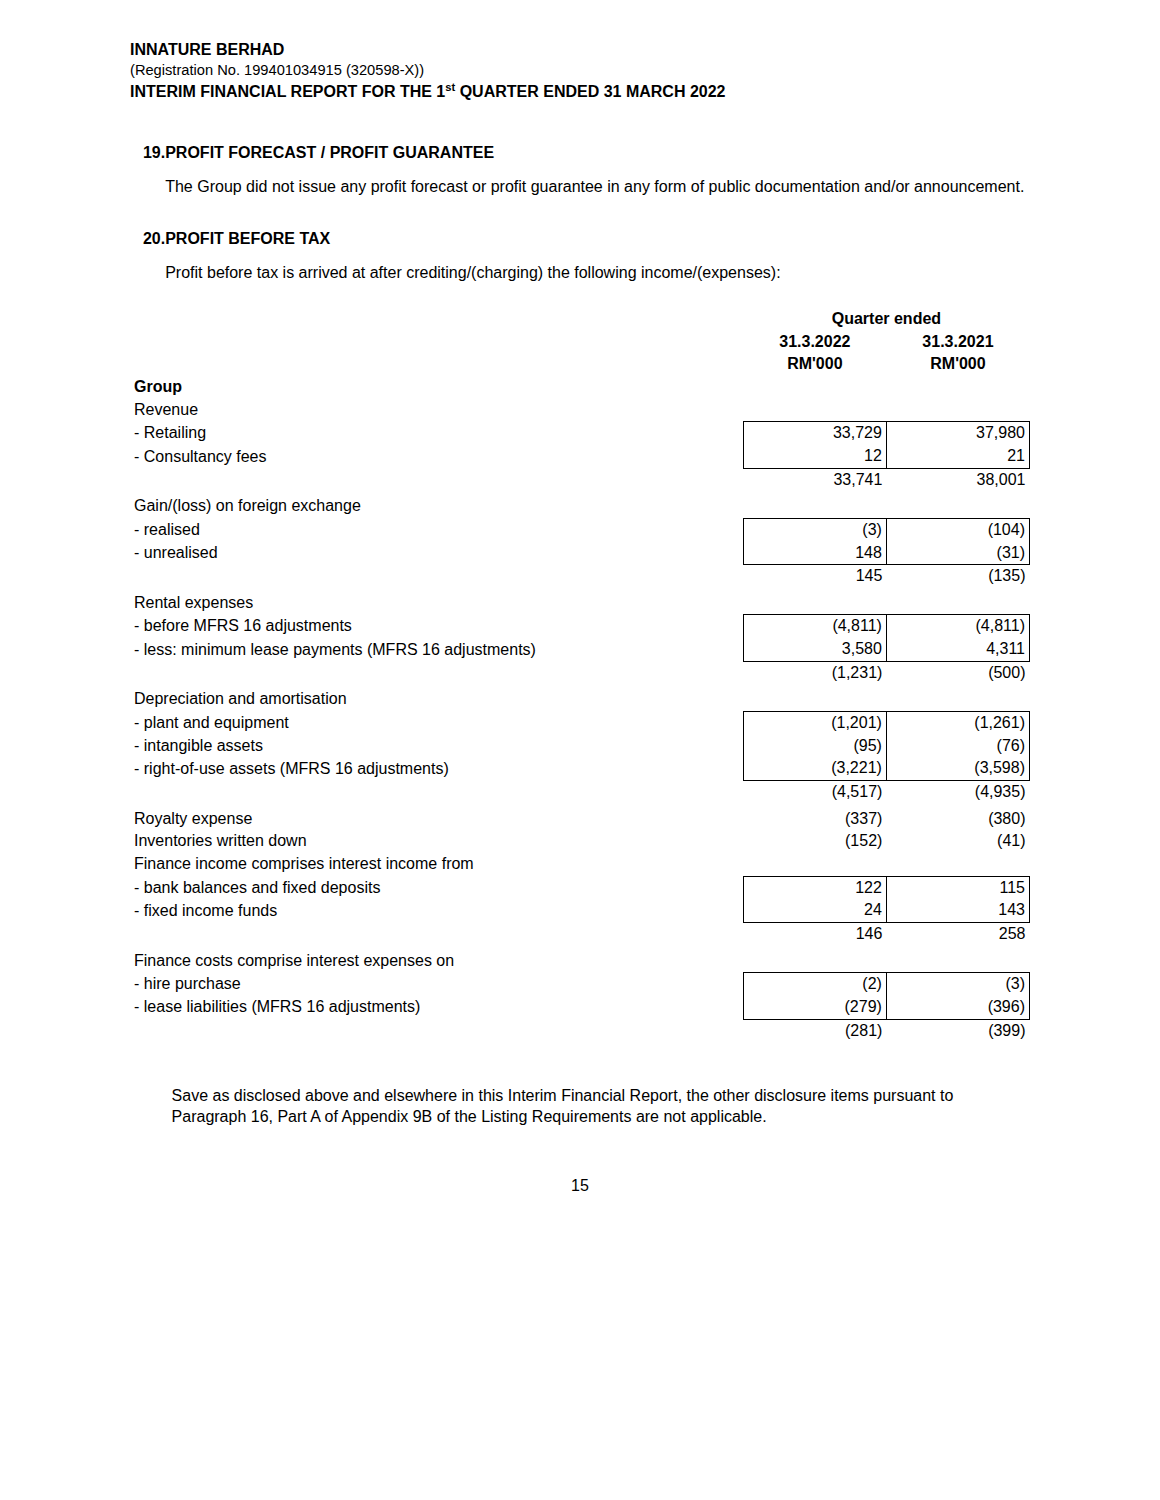INNATURE BERHAD
(Registration No. 199401034915 (320598-X))
INTERIM FINANCIAL REPORT FOR THE 1st QUARTER ENDED 31 MARCH 2022
19. PROFIT FORECAST / PROFIT GUARANTEE
The Group did not issue any profit forecast or profit guarantee in any form of public documentation and/or announcement.
20. PROFIT BEFORE TAX
Profit before tax is arrived at after crediting/(charging) the following income/(expenses):
| | | Quarter ended |
| | | 31.3.2022 | 31.3.2021 |
| | | RM'000 | RM'000 |
| Group | | | |
| Revenue | | | |
| - Retailing | | 33,729 | 37,980 |
| - Consultancy fees | | 12 | 21 |
| | | 33,741 | 38,001 |
| Gain/(loss) on foreign exchange | | | |
| - realised | | (3) | (104) |
| - unrealised | | 148 | (31) |
| | | 145 | (135) |
| Rental expenses | | | |
| - before MFRS 16 adjustments | | (4,811) | (4,811) |
| - less: minimum lease payments (MFRS 16 adjustments) | | 3,580 | 4,311 |
| | | (1,231) | (500) |
| Depreciation and amortisation | | | |
| - plant and equipment | | (1,201) | (1,261) |
| - intangible assets | | (95) | (76) |
| - right-of-use assets (MFRS 16 adjustments) | | (3,221) | (3,598) |
| | | (4,517) | (4,935) |
| Royalty expense | | (337) | (380) |
| Inventories written down | | (152) | (41) |
| Finance income comprises interest income from | | | |
| - bank balances and fixed deposits | | 122 | 115 |
| - fixed income funds | | 24 | 143 |
| | | 146 | 258 |
| Finance costs comprise interest expenses on | | | |
| - hire purchase | | (2) | (3) |
| - lease liabilities (MFRS 16 adjustments) | | (279) | (396) |
| | | (281) | (399) |
Save as disclosed above and elsewhere in this Interim Financial Report, the other disclosure items pursuant to Paragraph 16, Part A of Appendix 9B of the Listing Requirements are not applicable.
15